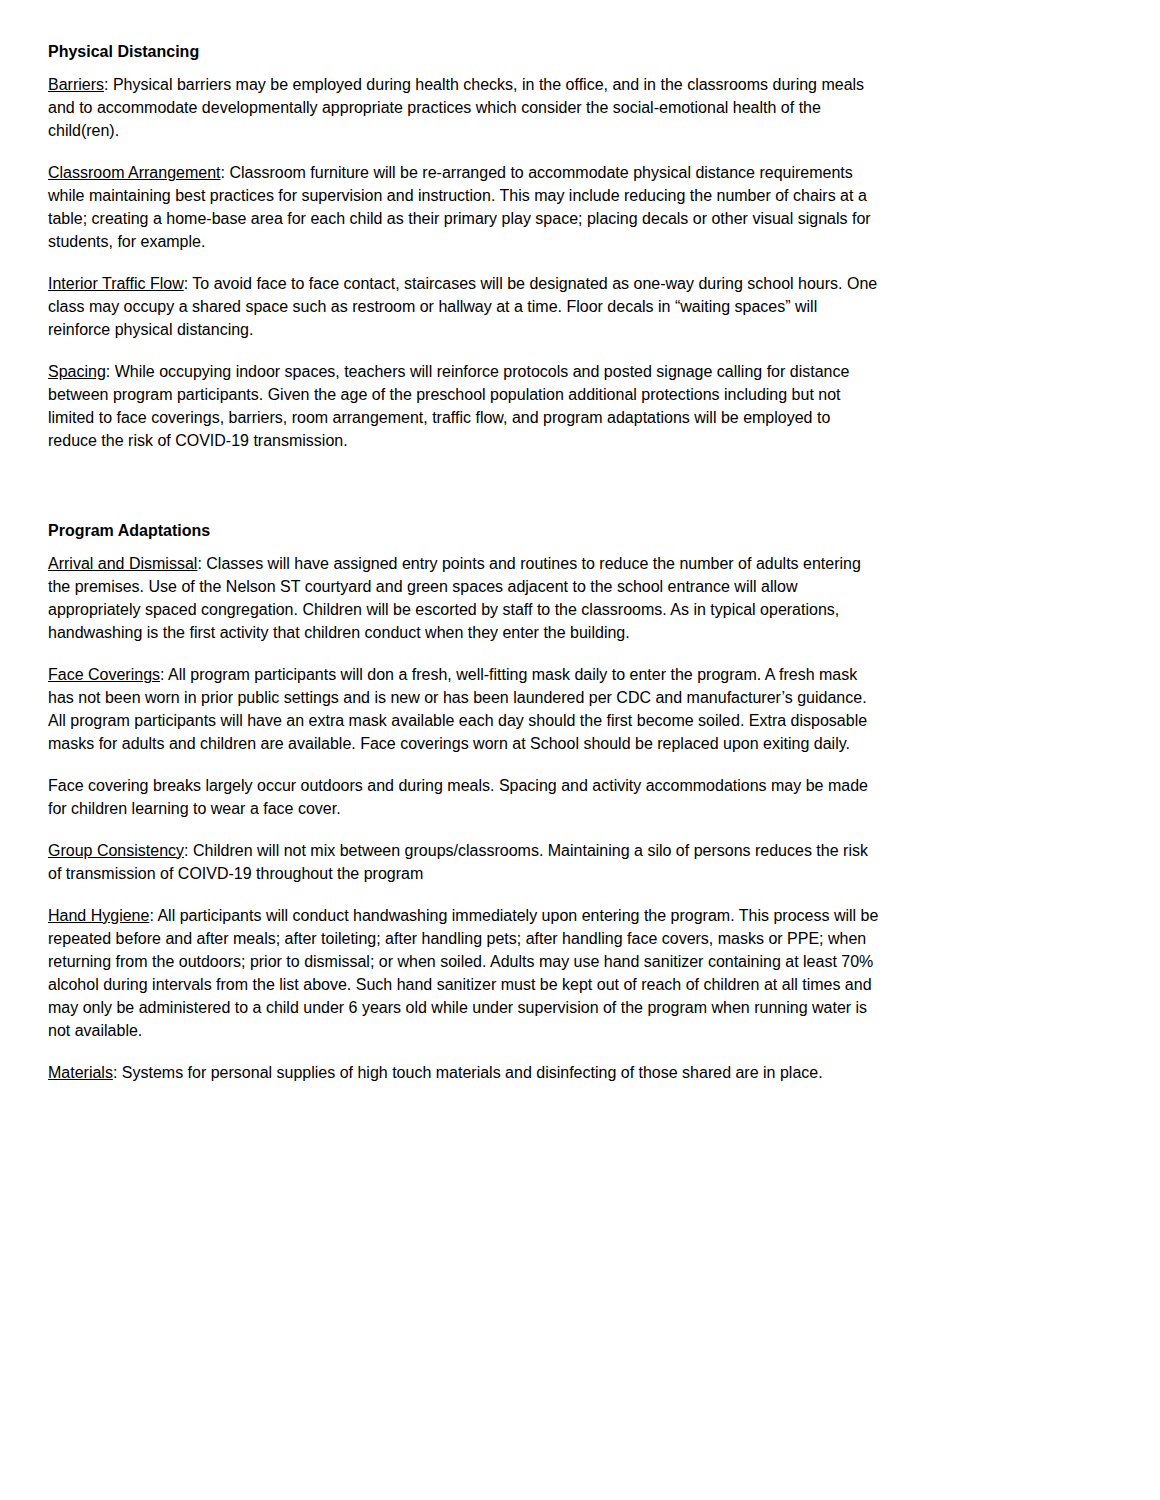Physical Distancing
Barriers: Physical barriers may be employed during health checks, in the office, and in the classrooms during meals and to accommodate developmentally appropriate practices which consider the social-emotional health of the child(ren).
Classroom Arrangement: Classroom furniture will be re-arranged to accommodate physical distance requirements while maintaining best practices for supervision and instruction. This may include reducing the number of chairs at a table; creating a home-base area for each child as their primary play space; placing decals or other visual signals for students, for example.
Interior Traffic Flow: To avoid face to face contact, staircases will be designated as one-way during school hours. One class may occupy a shared space such as restroom or hallway at a time. Floor decals in “waiting spaces” will reinforce physical distancing.
Spacing: While occupying indoor spaces, teachers will reinforce protocols and posted signage calling for distance between program participants. Given the age of the preschool population additional protections including but not limited to face coverings, barriers, room arrangement, traffic flow, and program adaptations will be employed to reduce the risk of COVID-19 transmission.
Program Adaptations
Arrival and Dismissal: Classes will have assigned entry points and routines to reduce the number of adults entering the premises. Use of the Nelson ST courtyard and green spaces adjacent to the school entrance will allow appropriately spaced congregation. Children will be escorted by staff to the classrooms. As in typical operations, handwashing is the first activity that children conduct when they enter the building.
Face Coverings: All program participants will don a fresh, well-fitting mask daily to enter the program. A fresh mask has not been worn in prior public settings and is new or has been laundered per CDC and manufacturer’s guidance. All program participants will have an extra mask available each day should the first become soiled. Extra disposable masks for adults and children are available. Face coverings worn at School should be replaced upon exiting daily.
Face covering breaks largely occur outdoors and during meals. Spacing and activity accommodations may be made for children learning to wear a face cover.
Group Consistency: Children will not mix between groups/classrooms. Maintaining a silo of persons reduces the risk of transmission of COIVD-19 throughout the program
Hand Hygiene: All participants will conduct handwashing immediately upon entering the program. This process will be repeated before and after meals; after toileting; after handling pets; after handling face covers, masks or PPE; when returning from the outdoors; prior to dismissal; or when soiled. Adults may use hand sanitizer containing at least 70% alcohol during intervals from the list above. Such hand sanitizer must be kept out of reach of children at all times and may only be administered to a child under 6 years old while under supervision of the program when running water is not available.
Materials: Systems for personal supplies of high touch materials and disinfecting of those shared are in place.